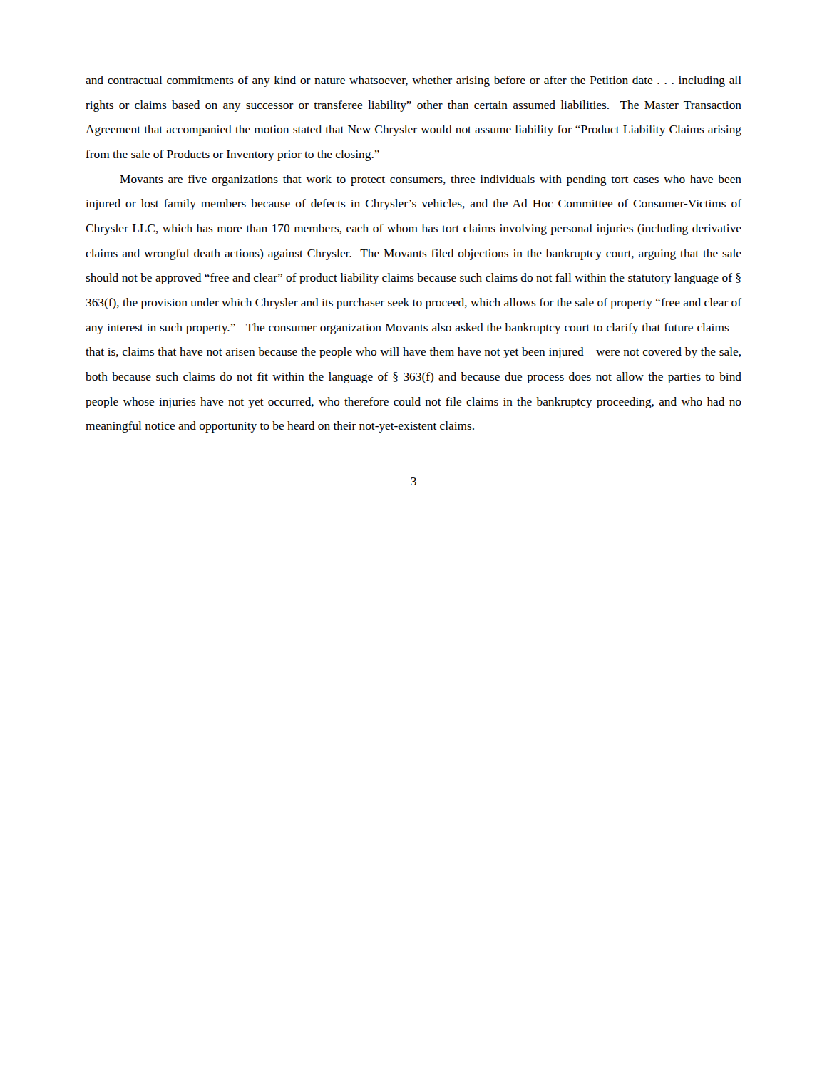and contractual commitments of any kind or nature whatsoever, whether arising before or after the Petition date . . . including all rights or claims based on any successor or transferee liability” other than certain assumed liabilities. The Master Transaction Agreement that accompanied the motion stated that New Chrysler would not assume liability for “Product Liability Claims arising from the sale of Products or Inventory prior to the closing.”
Movants are five organizations that work to protect consumers, three individuals with pending tort cases who have been injured or lost family members because of defects in Chrysler’s vehicles, and the Ad Hoc Committee of Consumer-Victims of Chrysler LLC, which has more than 170 members, each of whom has tort claims involving personal injuries (including derivative claims and wrongful death actions) against Chrysler. The Movants filed objections in the bankruptcy court, arguing that the sale should not be approved “free and clear” of product liability claims because such claims do not fall within the statutory language of § 363(f), the provision under which Chrysler and its purchaser seek to proceed, which allows for the sale of property “free and clear of any interest in such property.” The consumer organization Movants also asked the bankruptcy court to clarify that future claims—that is, claims that have not arisen because the people who will have them have not yet been injured—were not covered by the sale, both because such claims do not fit within the language of § 363(f) and because due process does not allow the parties to bind people whose injuries have not yet occurred, who therefore could not file claims in the bankruptcy proceeding, and who had no meaningful notice and opportunity to be heard on their not-yet-existent claims.
3